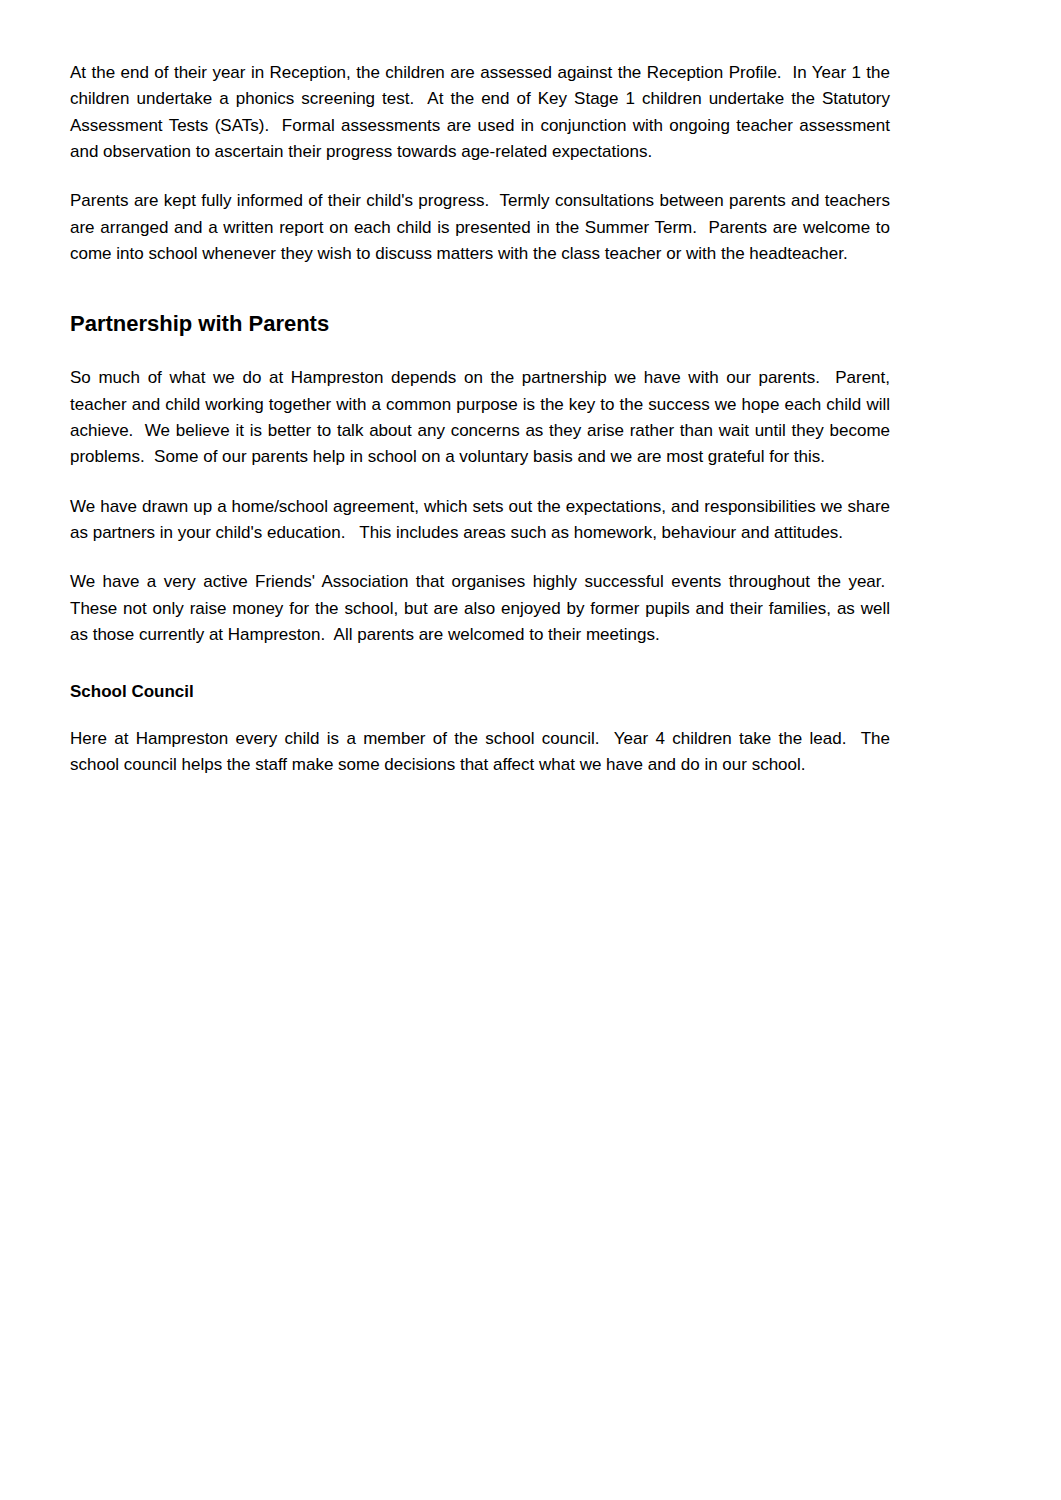At the end of their year in Reception, the children are assessed against the Reception Profile. In Year 1 the children undertake a phonics screening test. At the end of Key Stage 1 children undertake the Statutory Assessment Tests (SATs). Formal assessments are used in conjunction with ongoing teacher assessment and observation to ascertain their progress towards age-related expectations.
Parents are kept fully informed of their child's progress. Termly consultations between parents and teachers are arranged and a written report on each child is presented in the Summer Term. Parents are welcome to come into school whenever they wish to discuss matters with the class teacher or with the headteacher.
Partnership with Parents
So much of what we do at Hampreston depends on the partnership we have with our parents. Parent, teacher and child working together with a common purpose is the key to the success we hope each child will achieve. We believe it is better to talk about any concerns as they arise rather than wait until they become problems. Some of our parents help in school on a voluntary basis and we are most grateful for this.
We have drawn up a home/school agreement, which sets out the expectations, and responsibilities we share as partners in your child's education. This includes areas such as homework, behaviour and attitudes.
We have a very active Friends' Association that organises highly successful events throughout the year. These not only raise money for the school, but are also enjoyed by former pupils and their families, as well as those currently at Hampreston. All parents are welcomed to their meetings.
School Council
Here at Hampreston every child is a member of the school council. Year 4 children take the lead. The school council helps the staff make some decisions that affect what we have and do in our school.